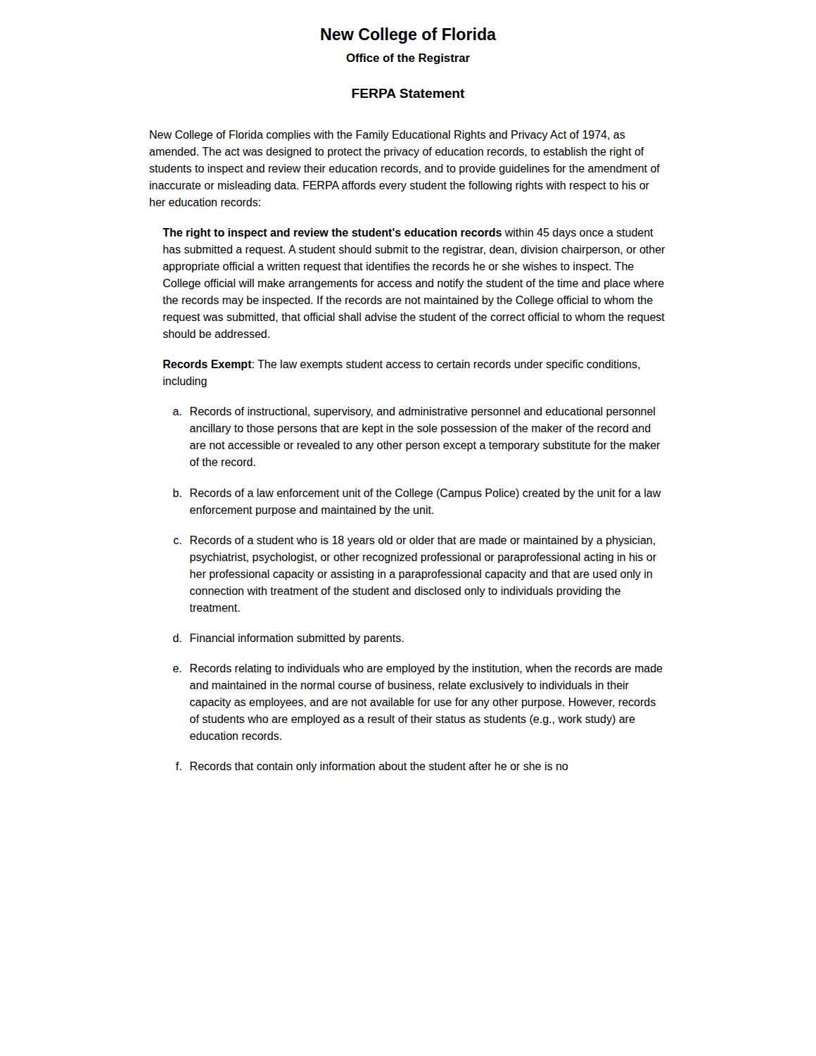New College of Florida
Office of the Registrar
FERPA Statement
New College of Florida complies with the Family Educational Rights and Privacy Act of 1974, as amended. The act was designed to protect the privacy of education records, to establish the right of students to inspect and review their education records, and to provide guidelines for the amendment of inaccurate or misleading data. FERPA affords every student the following rights with respect to his or her education records:
The right to inspect and review the student's education records within 45 days once a student has submitted a request. A student should submit to the registrar, dean, division chairperson, or other appropriate official a written request that identifies the records he or she wishes to inspect. The College official will make arrangements for access and notify the student of the time and place where the records may be inspected. If the records are not maintained by the College official to whom the request was submitted, that official shall advise the student of the correct official to whom the request should be addressed.
Records Exempt: The law exempts student access to certain records under specific conditions, including
Records of instructional, supervisory, and administrative personnel and educational personnel ancillary to those persons that are kept in the sole possession of the maker of the record and are not accessible or revealed to any other person except a temporary substitute for the maker of the record.
Records of a law enforcement unit of the College (Campus Police) created by the unit for a law enforcement purpose and maintained by the unit.
Records of a student who is 18 years old or older that are made or maintained by a physician, psychiatrist, psychologist, or other recognized professional or paraprofessional acting in his or her professional capacity or assisting in a paraprofessional capacity and that are used only in connection with treatment of the student and disclosed only to individuals providing the treatment.
Financial information submitted by parents.
Records relating to individuals who are employed by the institution, when the records are made and maintained in the normal course of business, relate exclusively to individuals in their capacity as employees, and are not available for use for any other purpose. However, records of students who are employed as a result of their status as students (e.g., work study) are education records.
Records that contain only information about the student after he or she is no